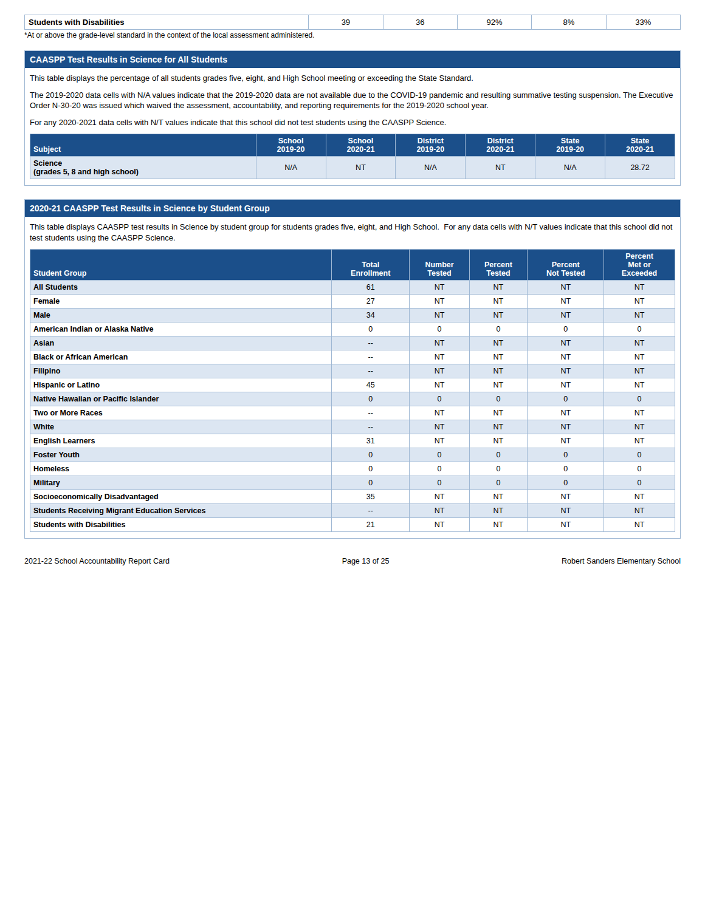| Students with Disabilities | 39 | 36 | 92% | 8% | 33% |
*At or above the grade-level standard in the context of the local assessment administered.
CAASPP Test Results in Science for All Students
This table displays the percentage of all students grades five, eight, and High School meeting or exceeding the State Standard.
The 2019-2020 data cells with N/A values indicate that the 2019-2020 data are not available due to the COVID-19 pandemic and resulting summative testing suspension. The Executive Order N-30-20 was issued which waived the assessment, accountability, and reporting requirements for the 2019-2020 school year.
For any 2020-2021 data cells with N/T values indicate that this school did not test students using the CAASPP Science.
| Subject | School 2019-20 | School 2020-21 | District 2019-20 | District 2020-21 | State 2019-20 | State 2020-21 |
| --- | --- | --- | --- | --- | --- | --- |
| Science (grades 5, 8 and high school) | N/A | NT | N/A | NT | N/A | 28.72 |
2020-21 CAASPP Test Results in Science by Student Group
This table displays CAASPP test results in Science by student group for students grades five, eight, and High School. For any data cells with N/T values indicate that this school did not test students using the CAASPP Science.
| Student Group | Total Enrollment | Number Tested | Percent Tested | Percent Not Tested | Percent Met or Exceeded |
| --- | --- | --- | --- | --- | --- |
| All Students | 61 | NT | NT | NT | NT |
| Female | 27 | NT | NT | NT | NT |
| Male | 34 | NT | NT | NT | NT |
| American Indian or Alaska Native | 0 | 0 | 0 | 0 | 0 |
| Asian | -- | NT | NT | NT | NT |
| Black or African American | -- | NT | NT | NT | NT |
| Filipino | -- | NT | NT | NT | NT |
| Hispanic or Latino | 45 | NT | NT | NT | NT |
| Native Hawaiian or Pacific Islander | 0 | 0 | 0 | 0 | 0 |
| Two or More Races | -- | NT | NT | NT | NT |
| White | -- | NT | NT | NT | NT |
| English Learners | 31 | NT | NT | NT | NT |
| Foster Youth | 0 | 0 | 0 | 0 | 0 |
| Homeless | 0 | 0 | 0 | 0 | 0 |
| Military | 0 | 0 | 0 | 0 | 0 |
| Socioeconomically Disadvantaged | 35 | NT | NT | NT | NT |
| Students Receiving Migrant Education Services | -- | NT | NT | NT | NT |
| Students with Disabilities | 21 | NT | NT | NT | NT |
2021-22 School Accountability Report Card
Page 13 of 25
Robert Sanders Elementary School